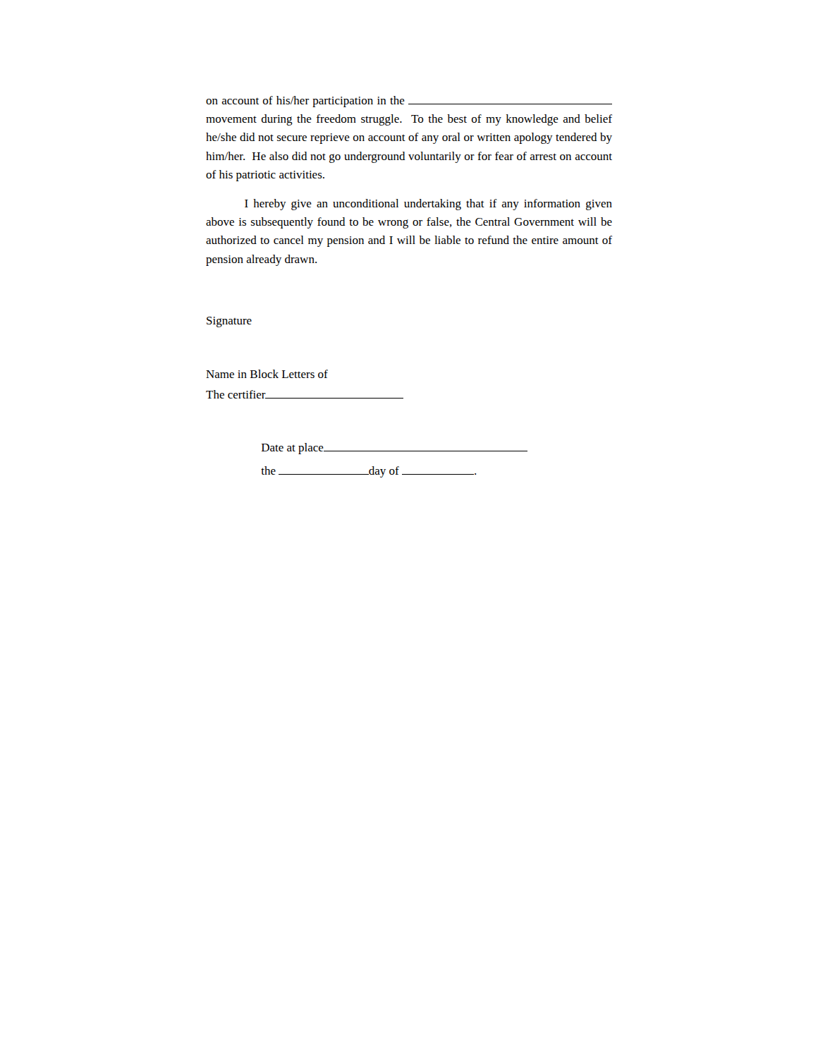on account of his/her participation in the movement during the freedom struggle. To the best of my knowledge and belief he/she did not secure reprieve on account of any oral or written apology tendered by him/her. He also did not go underground voluntarily or for fear of arrest on account of his patriotic activities.
I hereby give an unconditional undertaking that if any information given above is subsequently found to be wrong or false, the Central Government will be authorized to cancel my pension and I will be liable to refund the entire amount of pension already drawn.
Signature
Name in Block Letters of
The certifier
Date at place
the day of .